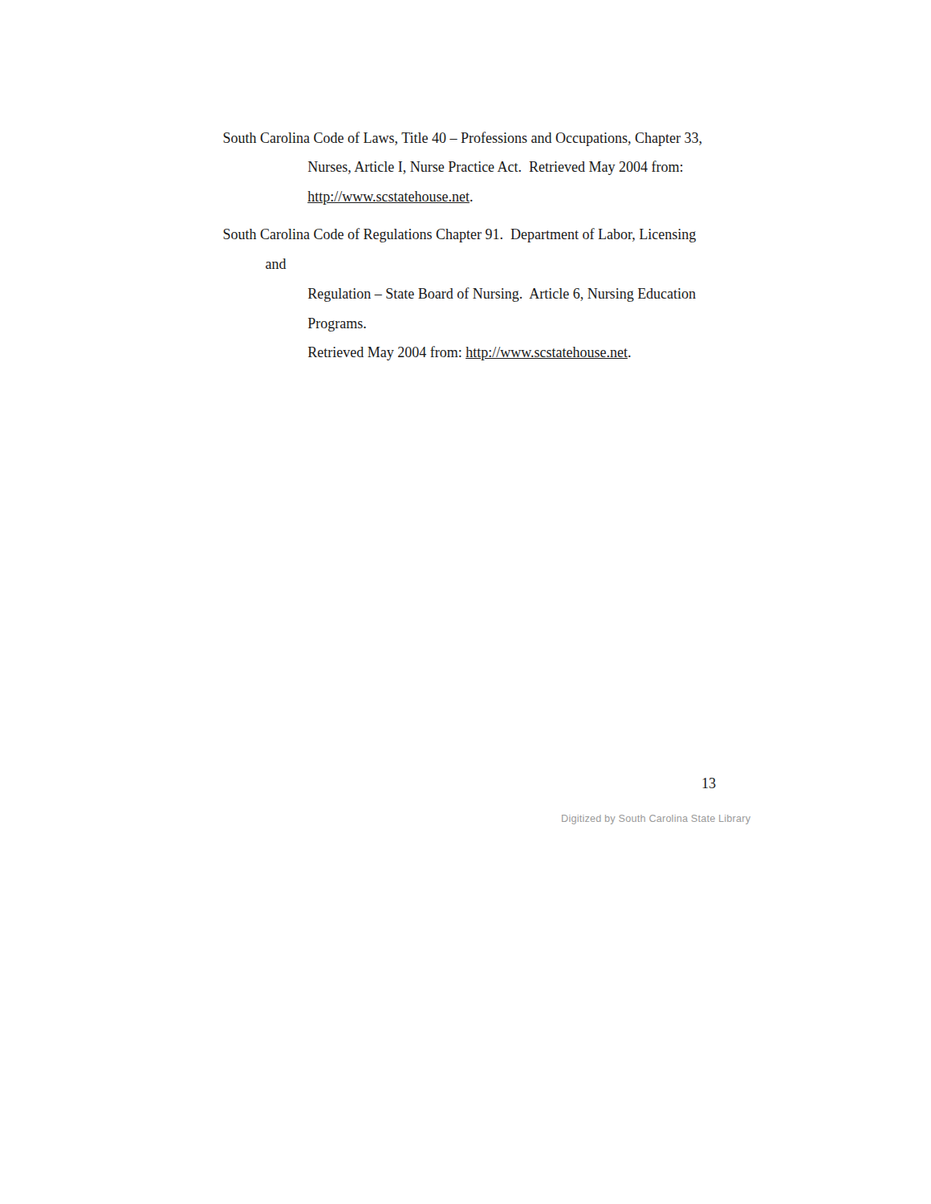South Carolina Code of Laws, Title 40 – Professions and Occupations, Chapter 33, Nurses, Article I, Nurse Practice Act. Retrieved May 2004 from: http://www.scstatehouse.net.
South Carolina Code of Regulations Chapter 91. Department of Labor, Licensing and Regulation – State Board of Nursing. Article 6, Nursing Education Programs. Retrieved May 2004 from: http://www.scstatehouse.net.
13
Digitized by South Carolina State Library